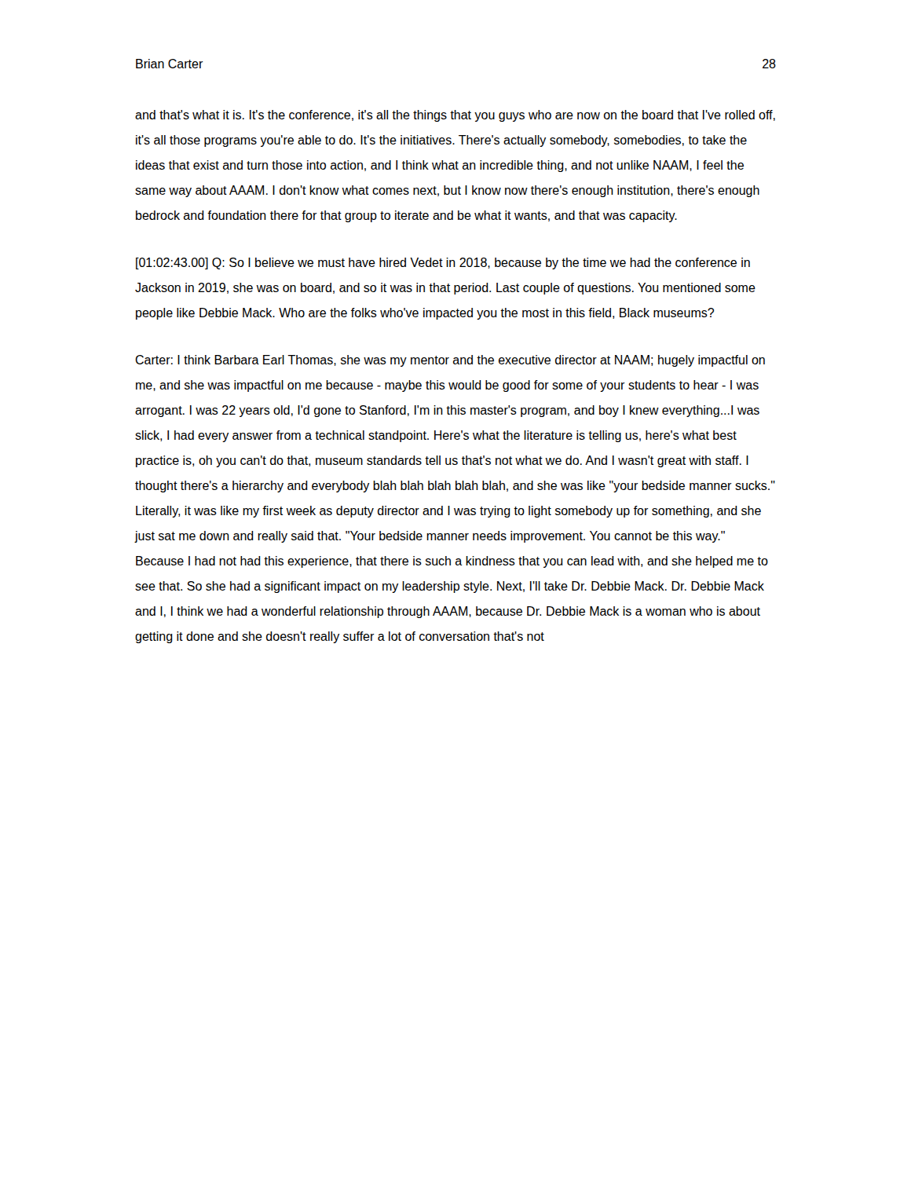Brian Carter 28
and that's what it is. It's the conference, it's all the things that you guys who are now on the board that I've rolled off, it's all those programs you're able to do. It's the initiatives. There's actually somebody, somebodies, to take the ideas that exist and turn those into action, and I think what an incredible thing, and not unlike NAAM, I feel the same way about AAAM. I don't know what comes next, but I know now there's enough institution, there's enough bedrock and foundation there for that group to iterate and be what it wants, and that was capacity.
[01:02:43.00] Q: So I believe we must have hired Vedet in 2018, because by the time we had the conference in Jackson in 2019, she was on board, and so it was in that period. Last couple of questions. You mentioned some people like Debbie Mack. Who are the folks who've impacted you the most in this field, Black museums?
Carter: I think Barbara Earl Thomas, she was my mentor and the executive director at NAAM; hugely impactful on me, and she was impactful on me because - maybe this would be good for some of your students to hear - I was arrogant. I was 22 years old, I'd gone to Stanford, I'm in this master's program, and boy I knew everything...I was slick, I had every answer from a technical standpoint. Here's what the literature is telling us, here's what best practice is, oh you can't do that, museum standards tell us that's not what we do. And I wasn't great with staff. I thought there's a hierarchy and everybody blah blah blah blah blah, and she was like "your bedside manner sucks." Literally, it was like my first week as deputy director and I was trying to light somebody up for something, and she just sat me down and really said that. "Your bedside manner needs improvement. You cannot be this way." Because I had not had this experience, that there is such a kindness that you can lead with, and she helped me to see that. So she had a significant impact on my leadership style. Next, I'll take Dr. Debbie Mack. Dr. Debbie Mack and I, I think we had a wonderful relationship through AAAM, because Dr. Debbie Mack is a woman who is about getting it done and she doesn't really suffer a lot of conversation that's not